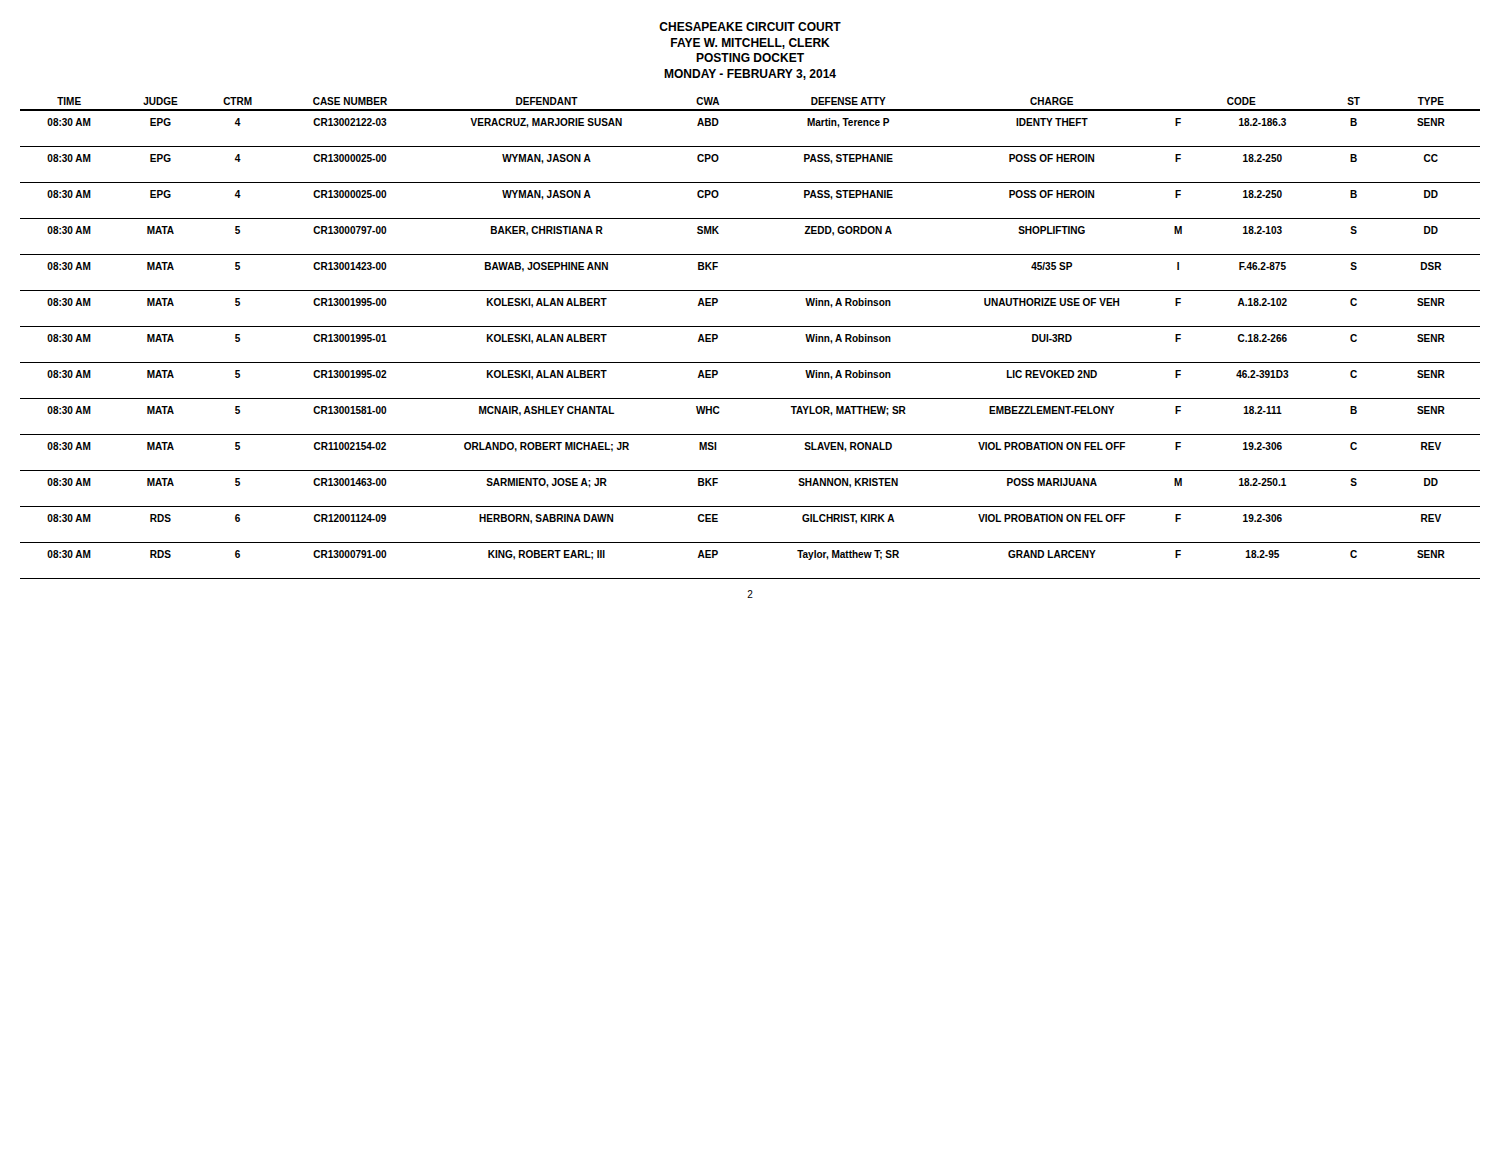CHESAPEAKE CIRCUIT COURT
FAYE W. MITCHELL, CLERK
POSTING DOCKET
MONDAY - FEBRUARY 3, 2014
| TIME | JUDGE | CTRM | CASE NUMBER | DEFENDANT | CWA | DEFENSE ATTY | CHARGE | CODE | ST | TYPE |
| --- | --- | --- | --- | --- | --- | --- | --- | --- | --- | --- |
| 08:30 AM | EPG | 4 | CR13002122-03 | VERACRUZ, MARJORIE SUSAN | ABD | Martin, Terence P | IDENTY THEFT | F | 18.2-186.3 | B | SENR |
| 08:30 AM | EPG | 4 | CR13000025-00 | WYMAN, JASON A | CPO | PASS, STEPHANIE | POSS OF HEROIN | F | 18.2-250 | B | CC |
| 08:30 AM | EPG | 4 | CR13000025-00 | WYMAN, JASON A | CPO | PASS, STEPHANIE | POSS OF HEROIN | F | 18.2-250 | B | DD |
| 08:30 AM | MATA | 5 | CR13000797-00 | BAKER, CHRISTIANA R | SMK | ZEDD, GORDON A | SHOPLIFTING | M | 18.2-103 | S | DD |
| 08:30 AM | MATA | 5 | CR13001423-00 | BAWAB, JOSEPHINE ANN | BKF | | 45/35 SP | I | F.46.2-875 | S | DSR |
| 08:30 AM | MATA | 5 | CR13001995-00 | KOLESKI, ALAN ALBERT | AEP | Winn, A Robinson | UNAUTHORIZE USE OF VEH | F | A.18.2-102 | C | SENR |
| 08:30 AM | MATA | 5 | CR13001995-01 | KOLESKI, ALAN ALBERT | AEP | Winn, A Robinson | DUI-3RD | F | C.18.2-266 | C | SENR |
| 08:30 AM | MATA | 5 | CR13001995-02 | KOLESKI, ALAN ALBERT | AEP | Winn, A Robinson | LIC REVOKED 2ND | F | 46.2-391D3 | C | SENR |
| 08:30 AM | MATA | 5 | CR13001581-00 | MCNAIR, ASHLEY CHANTAL | WHC | TAYLOR, MATTHEW; SR | EMBEZZLEMENT-FELONY | F | 18.2-111 | B | SENR |
| 08:30 AM | MATA | 5 | CR11002154-02 | ORLANDO, ROBERT MICHAEL; JR | MSI | SLAVEN, RONALD | VIOL PROBATION ON FEL OFF | F | 19.2-306 | C | REV |
| 08:30 AM | MATA | 5 | CR13001463-00 | SARMIENTO, JOSE A; JR | BKF | SHANNON, KRISTEN | POSS MARIJUANA | M | 18.2-250.1 | S | DD |
| 08:30 AM | RDS | 6 | CR12001124-09 | HERBORN, SABRINA DAWN | CEE | GILCHRIST, KIRK A | VIOL PROBATION ON FEL OFF | F | 19.2-306 | | REV |
| 08:30 AM | RDS | 6 | CR13000791-00 | KING, ROBERT EARL; III | AEP | Taylor, Matthew T; SR | GRAND LARCENY | F | 18.2-95 | C | SENR |
2